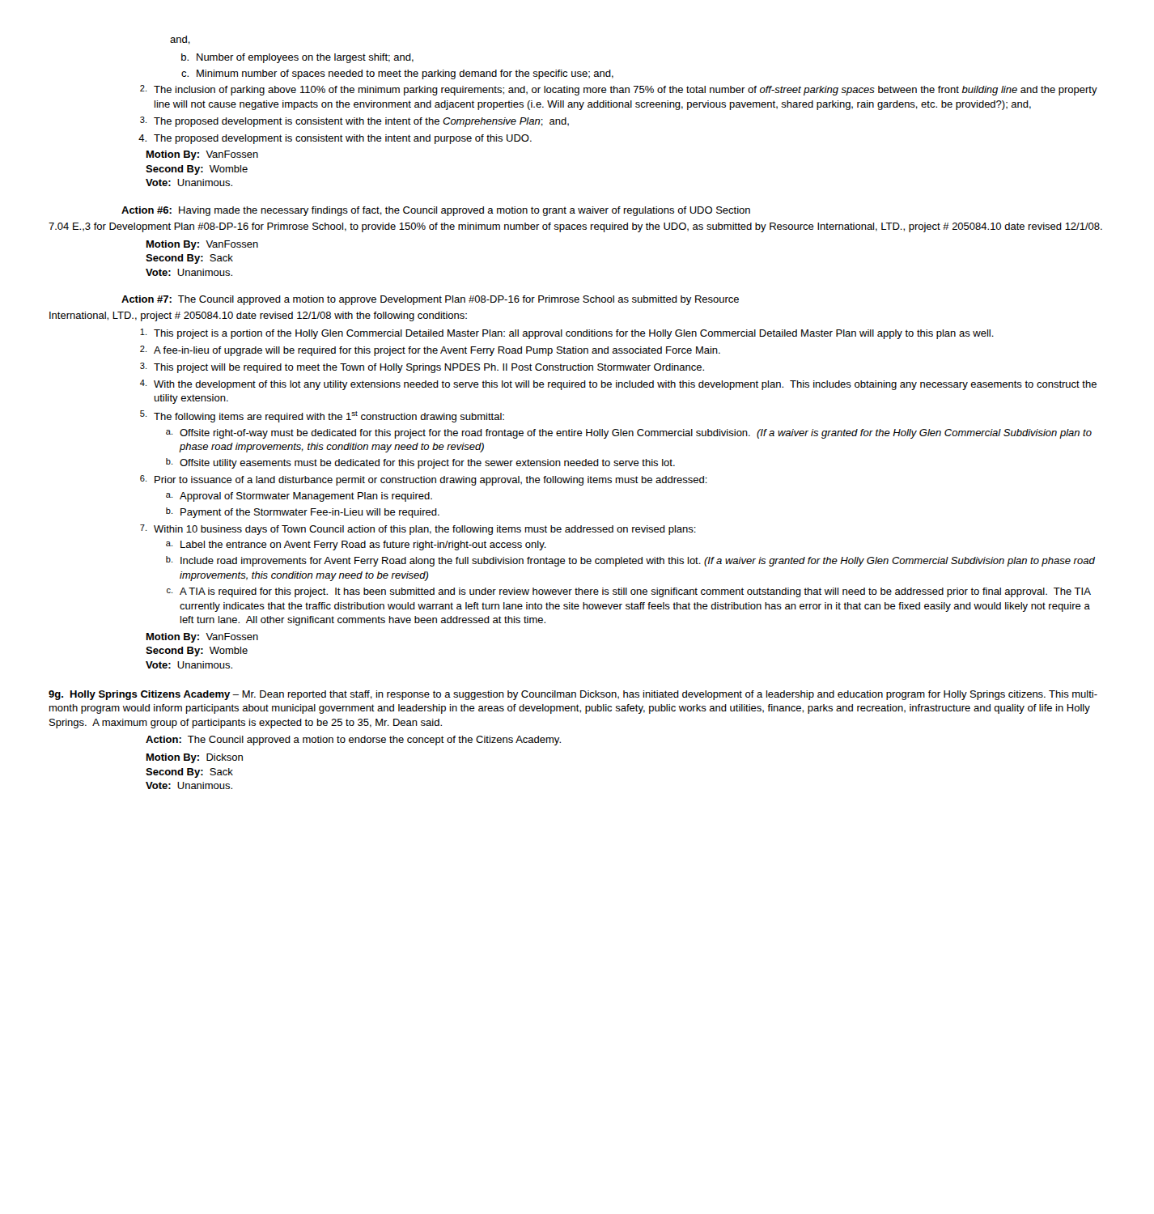and,
b. Number of employees on the largest shift; and,
c. Minimum number of spaces needed to meet the parking demand for the specific use; and,
2. The inclusion of parking above 110% of the minimum parking requirements; and, or locating more than 75% of the total number of off-street parking spaces between the front building line and the property line will not cause negative impacts on the environment and adjacent properties (i.e. Will any additional screening, pervious pavement, shared parking, rain gardens, etc. be provided?); and,
3. The proposed development is consistent with the intent of the Comprehensive Plan; and,
4. The proposed development is consistent with the intent and purpose of this UDO.
Motion By: VanFossen
Second By: Womble
Vote: Unanimous.
Action #6: Having made the necessary findings of fact, the Council approved a motion to grant a waiver of regulations of UDO Section
7.04 E.,3 for Development Plan #08-DP-16 for Primrose School, to provide 150% of the minimum number of spaces required by the UDO, as submitted by Resource International, LTD., project # 205084.10 date revised 12/1/08.
Motion By: VanFossen
Second By: Sack
Vote: Unanimous.
Action #7: The Council approved a motion to approve Development Plan #08-DP-16 for Primrose School as submitted by Resource
International, LTD., project # 205084.10 date revised 12/1/08 with the following conditions:
1. This project is a portion of the Holly Glen Commercial Detailed Master Plan: all approval conditions for the Holly Glen Commercial Detailed Master Plan will apply to this plan as well.
2. A fee-in-lieu of upgrade will be required for this project for the Avent Ferry Road Pump Station and associated Force Main.
3. This project will be required to meet the Town of Holly Springs NPDES Ph. II Post Construction Stormwater Ordinance.
4. With the development of this lot any utility extensions needed to serve this lot will be required to be included with this development plan. This includes obtaining any necessary easements to construct the utility extension.
5. The following items are required with the 1st construction drawing submittal:
a. Offsite right-of-way must be dedicated for this project for the road frontage of the entire Holly Glen Commercial subdivision. (If a waiver is granted for the Holly Glen Commercial Subdivision plan to phase road improvements, this condition may need to be revised)
b. Offsite utility easements must be dedicated for this project for the sewer extension needed to serve this lot.
6. Prior to issuance of a land disturbance permit or construction drawing approval, the following items must be addressed:
a. Approval of Stormwater Management Plan is required.
b. Payment of the Stormwater Fee-in-Lieu will be required.
7. Within 10 business days of Town Council action of this plan, the following items must be addressed on revised plans:
a. Label the entrance on Avent Ferry Road as future right-in/right-out access only.
b. Include road improvements for Avent Ferry Road along the full subdivision frontage to be completed with this lot. (If a waiver is granted for the Holly Glen Commercial Subdivision plan to phase road improvements, this condition may need to be revised)
c. A TIA is required for this project. It has been submitted and is under review however there is still one significant comment outstanding that will need to be addressed prior to final approval. The TIA currently indicates that the traffic distribution would warrant a left turn lane into the site however staff feels that the distribution has an error in it that can be fixed easily and would likely not require a left turn lane. All other significant comments have been addressed at this time.
Motion By: VanFossen
Second By: Womble
Vote: Unanimous.
9g. Holly Springs Citizens Academy – Mr. Dean reported that staff, in response to a suggestion by Councilman Dickson, has initiated development of a leadership and education program for Holly Springs citizens. This multi-month program would inform participants about municipal government and leadership in the areas of development, public safety, public works and utilities, finance, parks and recreation, infrastructure and quality of life in Holly Springs. A maximum group of participants is expected to be 25 to 35, Mr. Dean said.
Action: The Council approved a motion to endorse the concept of the Citizens Academy.
Motion By: Dickson
Second By: Sack
Vote: Unanimous.